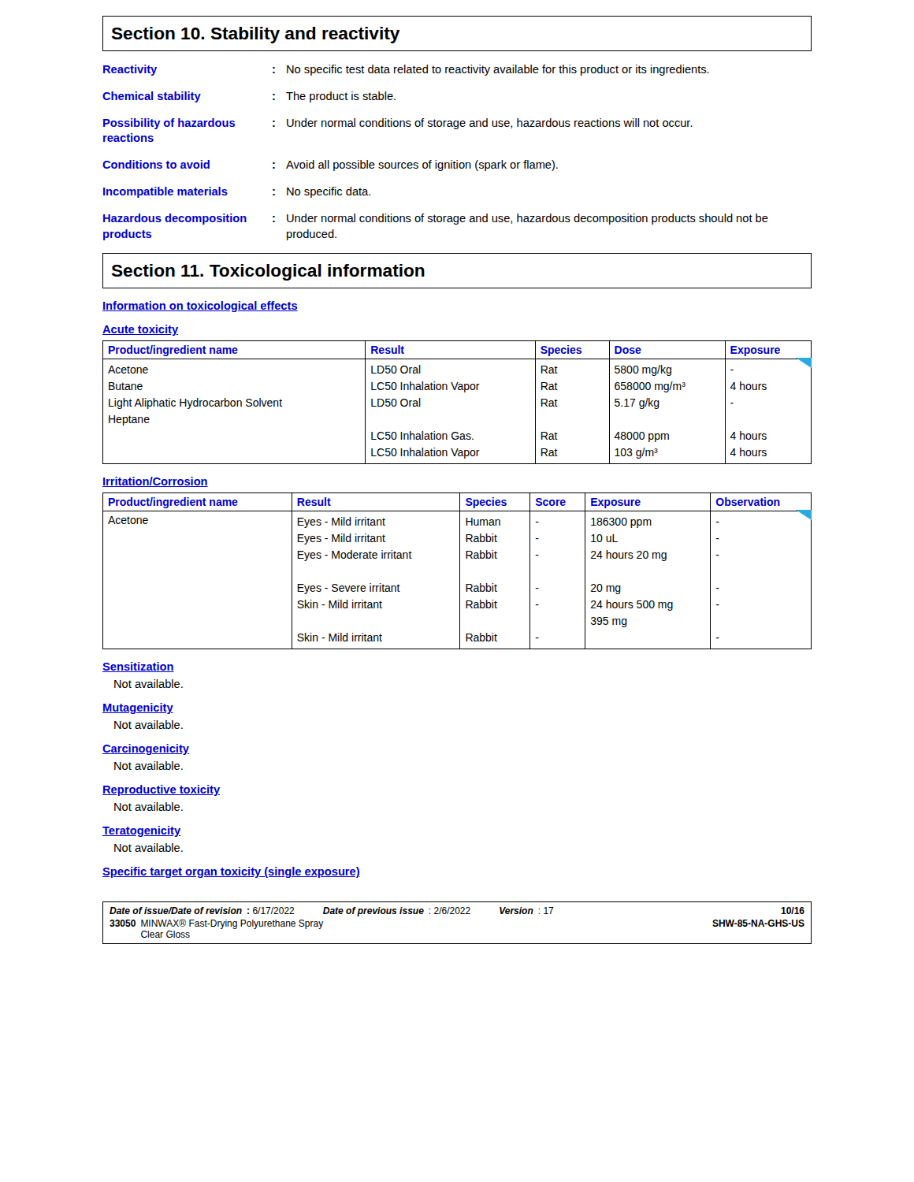Section 10. Stability and reactivity
Reactivity
:
No specific test data related to reactivity available for this product or its ingredients.
Chemical stability
:
The product is stable.
Possibility of hazardous reactions
:
Under normal conditions of storage and use, hazardous reactions will not occur.
Conditions to avoid
:
Avoid all possible sources of ignition (spark or flame).
Incompatible materials
:
No specific data.
Hazardous decomposition products
:
Under normal conditions of storage and use, hazardous decomposition products should not be produced.
Section 11. Toxicological information
Information on toxicological effects
Acute toxicity
| Product/ingredient name | Result | Species | Dose | Exposure |
| --- | --- | --- | --- | --- |
| Acetone Butane Light Aliphatic Hydrocarbon Solvent Heptane | LD50 Oral LC50 Inhalation Vapor LD50 Oral LC50 Inhalation Gas. LC50 Inhalation Vapor | Rat Rat Rat Rat Rat | 5800 mg/kg 658000 mg/m³ 5.17 g/kg 48000 ppm 103 g/m³ | - 4 hours - 4 hours 4 hours |
Irritation/Corrosion
| Product/ingredient name | Result | Species | Score | Exposure | Observation |
| --- | --- | --- | --- | --- | --- |
| Acetone | Eyes - Mild irritant Eyes - Mild irritant Eyes - Moderate irritant Eyes - Severe irritant Skin - Mild irritant Skin - Mild irritant | Human Rabbit Rabbit Rabbit Rabbit Rabbit | - - - - - - | 186300 ppm 10 uL 24 hours 20 mg 20 mg 24 hours 500 mg 395 mg | - - - - - - |
Sensitization
Not available.
Mutagenicity
Not available.
Carcinogenicity
Not available.
Reproductive toxicity
Not available.
Teratogenicity
Not available.
Specific target organ toxicity (single exposure)
Date of issue/Date of revision : 6/17/2022 Date of previous issue : 2/6/2022 Version : 17
33050 MINWAX® Fast-Drying Polyurethane Spray
Clear Gloss
10/16
SHW-85-NA-GHS-US